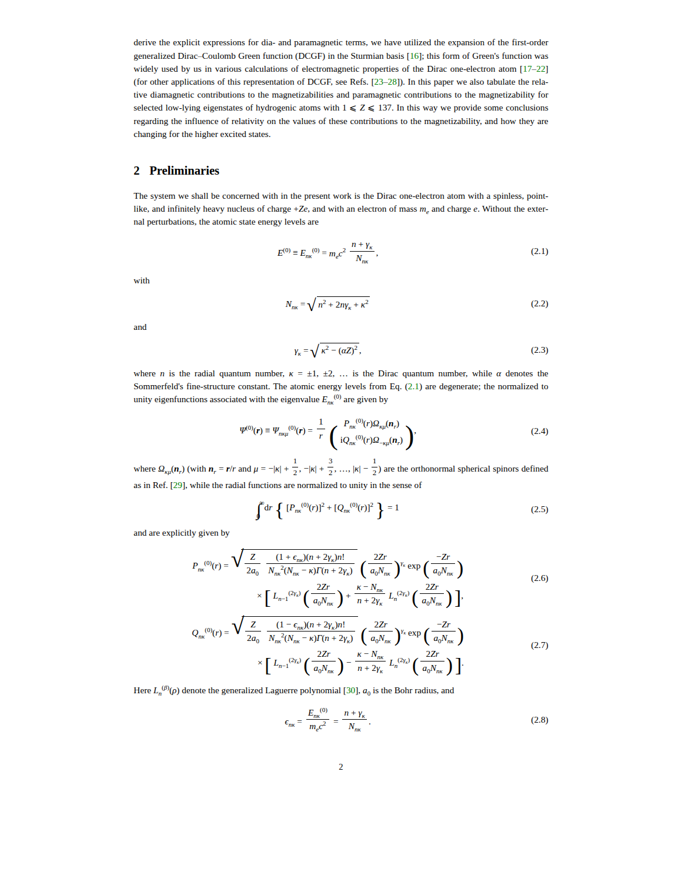derive the explicit expressions for dia- and paramagnetic terms, we have utilized the expansion of the first-order generalized Dirac–Coulomb Green function (DCGF) in the Sturmian basis [16]; this form of Green's function was widely used by us in various calculations of electromagnetic properties of the Dirac one-electron atom [17–22] (for other applications of this representation of DCGF, see Refs. [23–28]). In this paper we also tabulate the relative diamagnetic contributions to the magnetizabilities and paramagnetic contributions to the magnetizability for selected low-lying eigenstates of hydrogenic atoms with 1 ⩽ Z ⩽ 137. In this way we provide some conclusions regarding the influence of relativity on the values of these contributions to the magnetizability, and how they are changing for the higher excited states.
2 Preliminaries
The system we shall be concerned with in the present work is the Dirac one-electron atom with a spinless, pointlike, and infinitely heavy nucleus of charge +Ze, and with an electron of mass me and charge e. Without the external perturbations, the atomic state energy levels are
E(0) ≡ Enκ(0) = mec2 n + γκ Nnκ,
(2.1)
with
Nnκ = n2 + 2nγκ + κ2
(2.2)
and
γκ = κ2 − (αZ)2,
(2.3)
where n is the radial quantum number, κ = ±1, ±2, … is the Dirac quantum number, while α denotes the Sommerfeld's fine-structure constant. The atomic energy levels from Eq. (2.1) are degenerate; the normalized to unity eigenfunctions associated with the eigenvalue Enκ(0) are given by
Ψ(0)(r) ≡ Ψnκμ(0)(r) = 1 r ( Pnκ(0)(r)Ωκμ(nr) iQnκ(0)(r)Ω−κμ(nr) ),
(2.4)
where Ωκμ(nr) (with nr = r/r and μ = −|κ| + 12, −|κ| + 32, …, |κ| − 12) are the orthonormal spherical spinors defined as in Ref. [29], while the radial functions are normalized to unity in the sense of
∫∞0 dr { [Pnκ(0)(r)]2 + [Qnκ(0)(r)]2 } = 1
(2.5)
and are explicitly given by
Pnκ(0)(r) = Z 2a0 (1 + ϵnκ)(n + 2γκ)n!Nnκ2(Nnκ − κ)Γ(n + 2γκ) (2Zr a0Nnκ)γκ exp (−Zr a0Nnκ)
× [ Ln−1(2γκ) (2Zr a0Nnκ) + κ − Nnκ n + 2γκ Ln(2γκ) (2Zr a0Nnκ) ],
(2.6)
Qnκ(0)(r) = Z 2a0 (1 − ϵnκ)(n + 2γκ)n!Nnκ2(Nnκ − κ)Γ(n + 2γκ) (2Zr a0Nnκ)γκ exp (−Zr a0Nnκ)
× [ Ln−1(2γκ) (2Zr a0Nnκ) − κ − Nnκ n + 2γκ Ln(2γκ) (2Zr a0Nnκ) ].
(2.7)
Here Ln(β)(ρ) denote the generalized Laguerre polynomial [30], a0 is the Bohr radius, and
ϵnκ = Enκ(0) mec2 = n + γκ Nnκ.
(2.8)
2